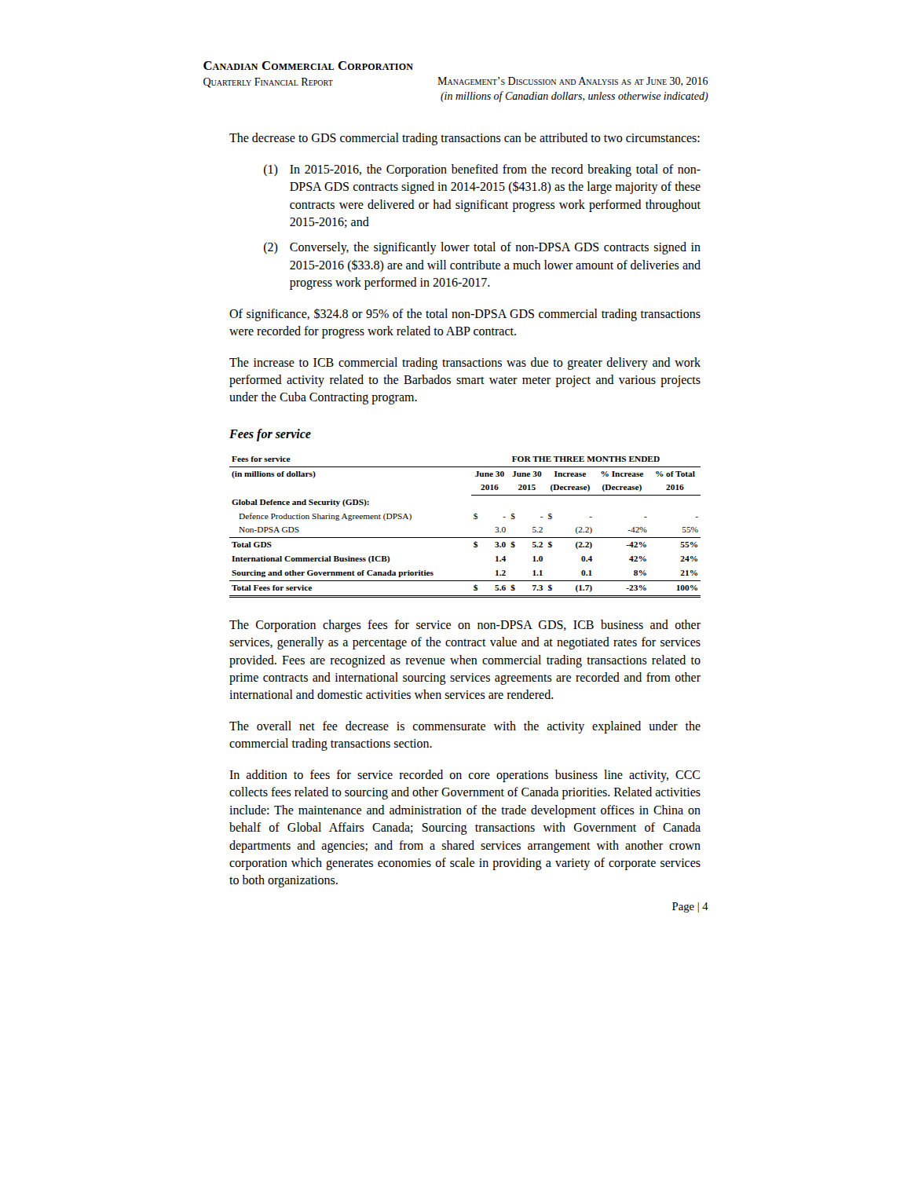Canadian Commercial Corporation
Quarterly Financial Report
Management’s Discussion and Analysis as at June 30, 2016
(in millions of Canadian dollars, unless otherwise indicated)
The decrease to GDS commercial trading transactions can be attributed to two circumstances:
(1) In 2015-2016, the Corporation benefited from the record breaking total of non-DPSA GDS contracts signed in 2014-2015 ($431.8) as the large majority of these contracts were delivered or had significant progress work performed throughout 2015-2016; and
(2) Conversely, the significantly lower total of non-DPSA GDS contracts signed in 2015-2016 ($33.8) are and will contribute a much lower amount of deliveries and progress work performed in 2016-2017.
Of significance, $324.8 or 95% of the total non-DPSA GDS commercial trading transactions were recorded for progress work related to ABP contract.
The increase to ICB commercial trading transactions was due to greater delivery and work performed activity related to the Barbados smart water meter project and various projects under the Cuba Contracting program.
Fees for service
| Fees for service | | FOR THE THREE MONTHS ENDED |
| (in millions of dollars) | | June 30 | June 30 | Increase | % Increase | % of Total |
| | | 2016 | 2015 | (Decrease) | (Decrease) | 2016 |
| Global Defence and Security (GDS): | | | | | | | | | |
| Defence Production Sharing Agreement (DPSA) | | $ | - | $ | - | $ | - | - | - |
| Non-DPSA GDS | | | 3.0 | | 5.2 | | (2.2) | -42% | 55% |
| Total GDS | | $ | 3.0 | $ | 5.2 | $ | (2.2) | -42% | 55% |
| International Commercial Business (ICB) | | | 1.4 | | 1.0 | | 0.4 | 42% | 24% |
| Sourcing and other Government of Canada priorities | | | 1.2 | | 1.1 | | 0.1 | 8% | 21% |
| Total Fees for service | | $ | 5.6 | $ | 7.3 | $ | (1.7) | -23% | 100% |
The Corporation charges fees for service on non-DPSA GDS, ICB business and other services, generally as a percentage of the contract value and at negotiated rates for services provided. Fees are recognized as revenue when commercial trading transactions related to prime contracts and international sourcing services agreements are recorded and from other international and domestic activities when services are rendered.
The overall net fee decrease is commensurate with the activity explained under the commercial trading transactions section.
In addition to fees for service recorded on core operations business line activity, CCC collects fees related to sourcing and other Government of Canada priorities. Related activities include: The maintenance and administration of the trade development offices in China on behalf of Global Affairs Canada; Sourcing transactions with Government of Canada departments and agencies; and from a shared services arrangement with another crown corporation which generates economies of scale in providing a variety of corporate services to both organizations.
Page | 4